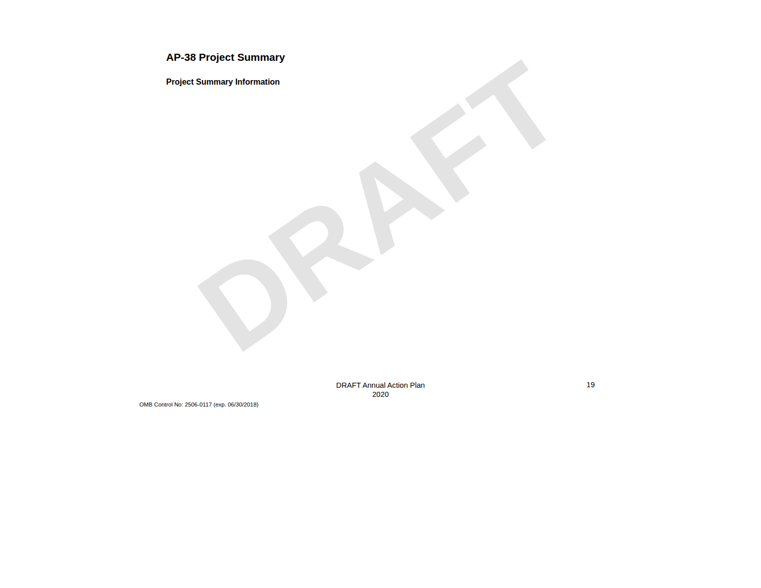DRAFT
AP-38 Project Summary
Project Summary Information
DRAFT Annual Action Plan
2020
19
OMB Control No: 2506-0117 (exp. 06/30/2018)